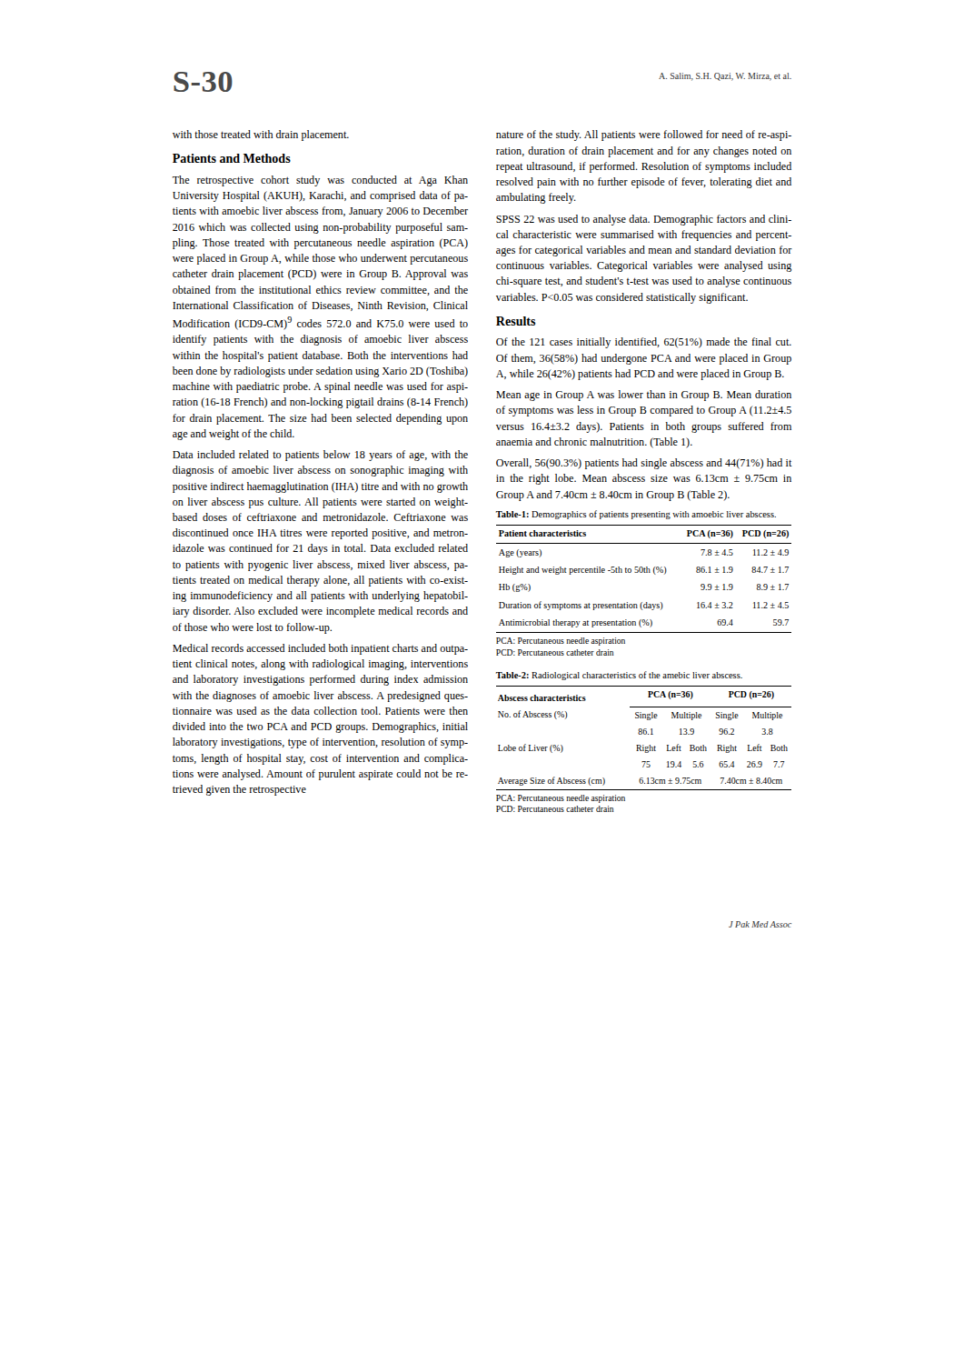S-30
A. Salim, S.H. Qazi, W. Mirza, et al.
with those treated with drain placement.
Patients and Methods
The retrospective cohort study was conducted at Aga Khan University Hospital (AKUH), Karachi, and comprised data of patients with amoebic liver abscess from, January 2006 to December 2016 which was collected using non-probability purposeful sampling. Those treated with percutaneous needle aspiration (PCA) were placed in Group A, while those who underwent percutaneous catheter drain placement (PCD) were in Group B. Approval was obtained from the institutional ethics review committee, and the International Classification of Diseases, Ninth Revision, Clinical Modification (ICD9-CM)9 codes 572.0 and K75.0 were used to identify patients with the diagnosis of amoebic liver abscess within the hospital's patient database. Both the interventions had been done by radiologists under sedation using Xario 2D (Toshiba) machine with paediatric probe. A spinal needle was used for aspiration (16-18 French) and non-locking pigtail drains (8-14 French) for drain placement. The size had been selected depending upon age and weight of the child.
Data included related to patients below 18 years of age, with the diagnosis of amoebic liver abscess on sonographic imaging with positive indirect haemagglutination (IHA) titre and with no growth on liver abscess pus culture. All patients were started on weight-based doses of ceftriaxone and metronidazole. Ceftriaxone was discontinued once IHA titres were reported positive, and metronidazole was continued for 21 days in total. Data excluded related to patients with pyogenic liver abscess, mixed liver abscess, patients treated on medical therapy alone, all patients with co-existing immunodeficiency and all patients with underlying hepatobiliary disorder. Also excluded were incomplete medical records and of those who were lost to follow-up.
Medical records accessed included both inpatient charts and outpatient clinical notes, along with radiological imaging, interventions and laboratory investigations performed during index admission with the diagnoses of amoebic liver abscess. A predesigned questionnaire was used as the data collection tool. Patients were then divided into the two PCA and PCD groups. Demographics, initial laboratory investigations, type of intervention, resolution of symptoms, length of hospital stay, cost of intervention and complications were analysed. Amount of purulent aspirate could not be retrieved given the retrospective
nature of the study. All patients were followed for need of re-aspiration, duration of drain placement and for any changes noted on repeat ultrasound, if performed. Resolution of symptoms included resolved pain with no further episode of fever, tolerating diet and ambulating freely.
SPSS 22 was used to analyse data. Demographic factors and clinical characteristic were summarised with frequencies and percentages for categorical variables and mean and standard deviation for continuous variables. Categorical variables were analysed using chi-square test, and student's t-test was used to analyse continuous variables. P<0.05 was considered statistically significant.
Results
Of the 121 cases initially identified, 62(51%) made the final cut. Of them, 36(58%) had undergone PCA and were placed in Group A, while 26(42%) patients had PCD and were placed in Group B.
Mean age in Group A was lower than in Group B. Mean duration of symptoms was less in Group B compared to Group A (11.2±4.5 versus 16.4±3.2 days). Patients in both groups suffered from anaemia and chronic malnutrition. (Table 1).
Overall, 56(90.3%) patients had single abscess and 44(71%) had it in the right lobe. Mean abscess size was 6.13cm ± 9.75cm in Group A and 7.40cm ± 8.40cm in Group B (Table 2).
Table-1: Demographics of patients presenting with amoebic liver abscess.
| Patient characteristics | PCA (n=36) | PCD (n=26) |
| --- | --- | --- |
| Age (years) | 7.8 ± 4.5 | 11.2 ± 4.9 |
| Height and weight percentile -5th to 50th (%) | 86.1 ± 1.9 | 84.7 ± 1.7 |
| Hb (g%) | 9.9 ± 1.9 | 8.9 ± 1.7 |
| Duration of symptoms at presentation (days) | 16.4 ± 3.2 | 11.2 ± 4.5 |
| Antimicrobial therapy at presentation (%) | 69.4 | 59.7 |
PCA: Percutaneous needle aspiration
PCD: Percutaneous catheter drain
Table-2: Radiological characteristics of the amebic liver abscess.
| Abscess characteristics | PCA (n=36) | PCD (n=26) |
| --- | --- | --- |
| No. of Abscess (%) | Single | Multiple | Single | Multiple |
| | 86.1 | 13.9 | 96.2 | 3.8 |
| Lobe of Liver (%) | Right | Left | Both | Right | Left | Both |
| | 75 | 19.4 | 5.6 | 65.4 | 26.9 | 7.7 |
| Average Size of Abscess (cm) | 6.13cm ± 9.75cm | 7.40cm ± 8.40cm |
PCA: Percutaneous needle aspiration
PCD: Percutaneous catheter drain
J Pak Med Assoc